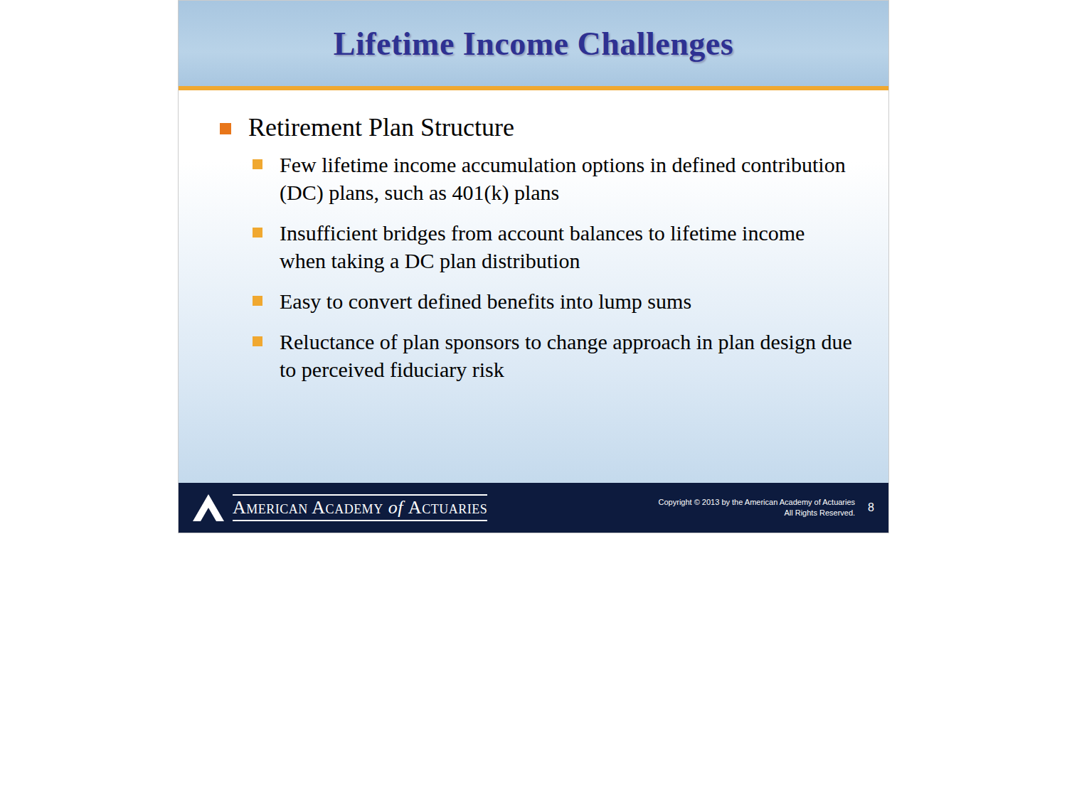Lifetime Income Challenges
Retirement Plan Structure
Few lifetime income accumulation options in defined contribution (DC) plans, such as 401(k) plans
Insufficient bridges from account balances to lifetime income when taking a DC plan distribution
Easy to convert defined benefits into lump sums
Reluctance of plan sponsors to change approach in plan design due to perceived fiduciary risk
American Academy of Actuaries
Copyright © 2013 by the American Academy of Actuaries
All Rights Reserved.
8